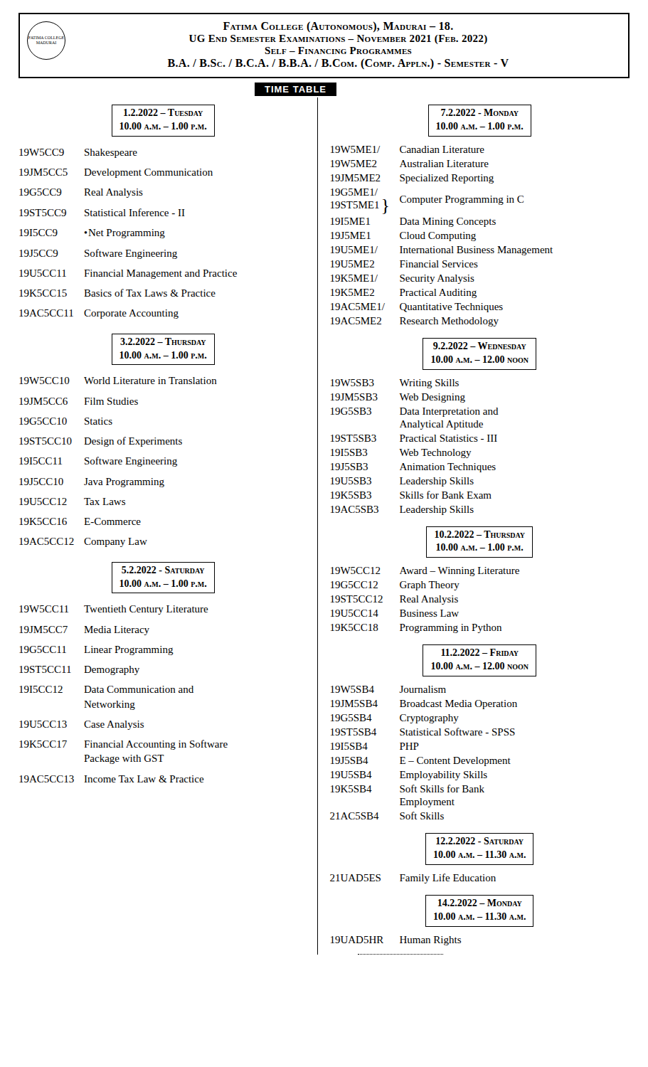FATIMA COLLEGE
MADURAI
Fatima College (Autonomous), Madurai – 18.
UG End Semester Examinations – November 2021 (Feb. 2022)
Self – Financing Programmes
B.A. / B.Sc. / B.C.A. / B.B.A. / B.Com. (Comp. Appln.) - Semester - V
TIME TABLE
1.2.2022 – Tuesday 10.00 a.m. – 1.00 p.m.
| 19W5CC9 | Shakespeare |
| 19JM5CC5 | Development Communication |
| 19G5CC9 | Real Analysis |
| 19ST5CC9 | Statistical Inference - II |
| 19I5CC9 | Net Programming |
| 19J5CC9 | Software Engineering |
| 19U5CC11 | Financial Management and Practice |
| 19K5CC15 | Basics of Tax Laws & Practice |
| 19AC5CC11 | Corporate Accounting |
3.2.2022 – Thursday 10.00 a.m. – 1.00 p.m.
| 19W5CC10 | World Literature in Translation |
| 19JM5CC6 | Film Studies |
| 19G5CC10 | Statics |
| 19ST5CC10 | Design of Experiments |
| 19I5CC11 | Software Engineering |
| 19J5CC10 | Java Programming |
| 19U5CC12 | Tax Laws |
| 19K5CC16 | E-Commerce |
| 19AC5CC12 | Company Law |
5.2.2022 - Saturday 10.00 a.m. – 1.00 p.m.
| 19W5CC11 | Twentieth Century Literature |
| 19JM5CC7 | Media Literacy |
| 19G5CC11 | Linear Programming |
| 19ST5CC11 | Demography |
| 19I5CC12 | Data Communication and Networking |
| 19U5CC13 | Case Analysis |
| 19K5CC17 | Financial Accounting in Software Package with GST |
| 19AC5CC13 | Income Tax Law & Practice |
7.2.2022 - Monday 10.00 a.m. – 1.00 p.m.
| 19W5ME1/ | Canadian Literature |
| 19W5ME2 | Australian Literature |
| 19JM5ME2 | Specialized Reporting |
| 19G5ME1/ 19ST5ME1 } | Computer Programming in C |
| 19I5ME1 | Data Mining Concepts |
| 19J5ME1 | Cloud Computing |
| 19U5ME1/ | International Business Management |
| 19U5ME2 | Financial Services |
| 19K5ME1/ | Security Analysis |
| 19K5ME2 | Practical Auditing |
| 19AC5ME1/ | Quantitative Techniques |
| 19AC5ME2 | Research Methodology |
9.2.2022 – Wednesday 10.00 a.m. – 12.00 noon
| 19W5SB3 | Writing Skills |
| 19JM5SB3 | Web Designing |
| 19G5SB3 | Data Interpretation and Analytical Aptitude |
| 19ST5SB3 | Practical Statistics - III |
| 19I5SB3 | Web Technology |
| 19J5SB3 | Animation Techniques |
| 19U5SB3 | Leadership Skills |
| 19K5SB3 | Skills for Bank Exam |
| 19AC5SB3 | Leadership Skills |
10.2.2022 – Thursday 10.00 a.m. – 1.00 p.m.
| 19W5CC12 | Award – Winning Literature |
| 19G5CC12 | Graph Theory |
| 19ST5CC12 | Real Analysis |
| 19U5CC14 | Business Law |
| 19K5CC18 | Programming in Python |
11.2.2022 – Friday 10.00 a.m. – 12.00 noon
| 19W5SB4 | Journalism |
| 19JM5SB4 | Broadcast Media Operation |
| 19G5SB4 | Cryptography |
| 19ST5SB4 | Statistical Software - SPSS |
| 19I5SB4 | PHP |
| 19J5SB4 | E – Content Development |
| 19U5SB4 | Employability Skills |
| 19K5SB4 | Soft Skills for Bank Employment |
| 21AC5SB4 | Soft Skills |
12.2.2022 - Saturday 10.00 a.m. – 11.30 a.m.
| 21UAD5ES | Family Life Education |
14.2.2022 – Monday 10.00 a.m. – 11.30 a.m.
| 19UAD5HR | Human Rights |